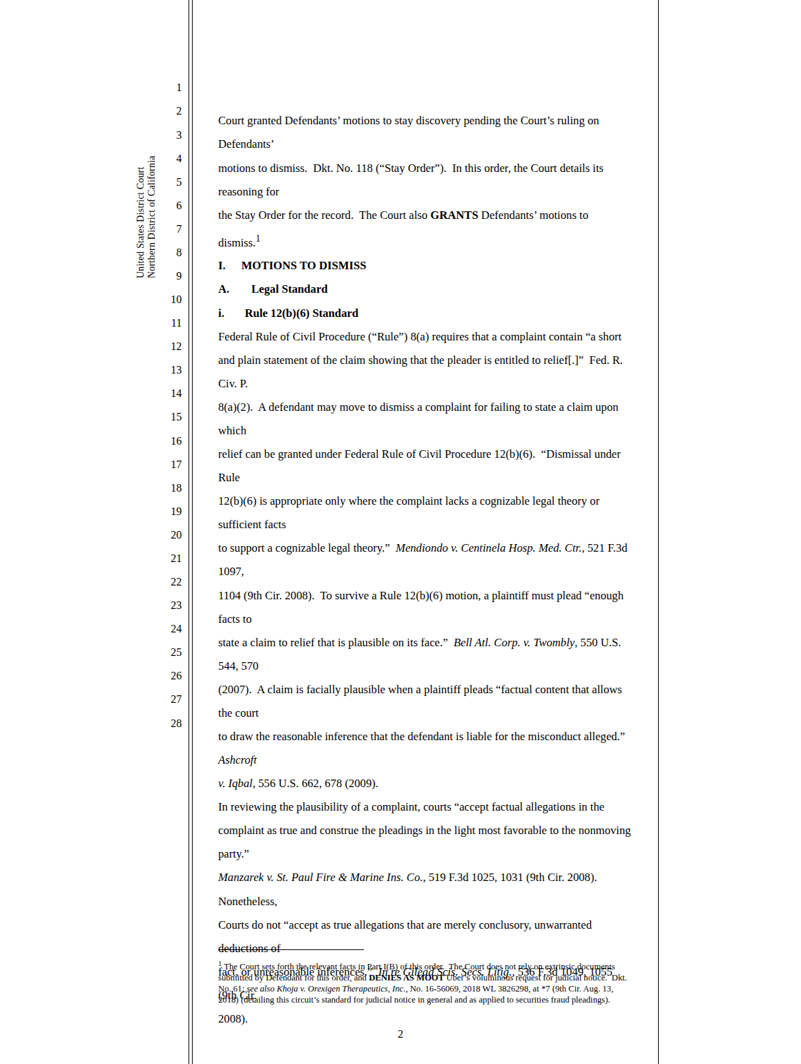1
2
3
4
5
6
7
8
9
10
11
12
13
14
15
16
17
18
19
20
21
22
23
24
25
26
27
28
United States District Court
Northern District of California
Court granted Defendants’ motions to stay discovery pending the Court’s ruling on Defendants’
motions to dismiss. Dkt. No. 118 (“Stay Order”). In this order, the Court details its reasoning for
the Stay Order for the record. The Court also GRANTS Defendants’ motions to dismiss.1
I. MOTIONS TO DISMISS
A. Legal Standard
i. Rule 12(b)(6) Standard
Federal Rule of Civil Procedure (“Rule”) 8(a) requires that a complaint contain “a short
and plain statement of the claim showing that the pleader is entitled to relief[.]” Fed. R. Civ. P.
8(a)(2). A defendant may move to dismiss a complaint for failing to state a claim upon which
relief can be granted under Federal Rule of Civil Procedure 12(b)(6). “Dismissal under Rule
12(b)(6) is appropriate only where the complaint lacks a cognizable legal theory or sufficient facts
to support a cognizable legal theory.” Mendiondo v. Centinela Hosp. Med. Ctr., 521 F.3d 1097,
1104 (9th Cir. 2008). To survive a Rule 12(b)(6) motion, a plaintiff must plead “enough facts to
state a claim to relief that is plausible on its face.” Bell Atl. Corp. v. Twombly, 550 U.S. 544, 570
(2007). A claim is facially plausible when a plaintiff pleads “factual content that allows the court
to draw the reasonable inference that the defendant is liable for the misconduct alleged.” Ashcroft
v. Iqbal, 556 U.S. 662, 678 (2009).
In reviewing the plausibility of a complaint, courts “accept factual allegations in the
complaint as true and construe the pleadings in the light most favorable to the nonmoving party.”
Manzarek v. St. Paul Fire & Marine Ins. Co., 519 F.3d 1025, 1031 (9th Cir. 2008). Nonetheless,
Courts do not “accept as true allegations that are merely conclusory, unwarranted deductions of
fact, or unreasonable inferences.” In re Gilead Scis. Secs. Litig., 536 F.3d 1049, 1055 (9th Cir.
2008).
1 The Court sets forth the relevant facts in Part I(B) of this order. The Court does not rely on extrinsic documents submitted by Defendant for this order, and DENIES AS MOOT Uber’s voluminous request for judicial notice. Dkt. No. 61; see also Khoja v. Orexigen Therapeutics, Inc., No. 16-56069, 2018 WL 3826298, at *7 (9th Cir. Aug. 13, 2018) (detailing this circuit’s standard for judicial notice in general and as applied to securities fraud pleadings).
2